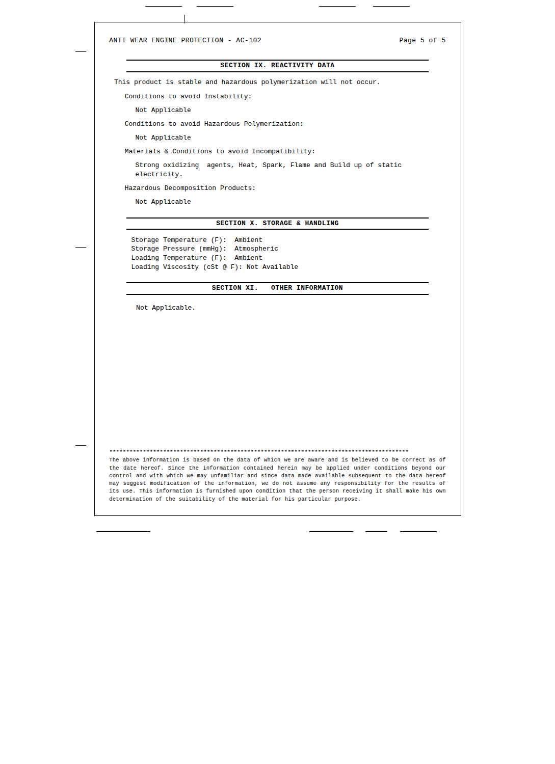ANTI WEAR ENGINE PROTECTION - AC-102
Page 5 of 5
SECTION IX. REACTIVITY DATA
This product is stable and hazardous polymerization will not occur.
Conditions to avoid Instability:
Not Applicable
Conditions to avoid Hazardous Polymerization:
Not Applicable
Materials & Conditions to avoid Incompatibility:
Strong oxidizing agents, Heat, Spark, Flame and Build up of static electricity.
Hazardous Decomposition Products:
Not Applicable
SECTION X. STORAGE & HANDLING
Storage Temperature (F): Ambient Storage Pressure (mmHg): Atmospheric Loading Temperature (F): Ambient Loading Viscosity (cSt @ F): Not Available
SECTION XI. OTHER INFORMATION
Not Applicable.
*****************************************************************************************
The above information is based on the data of which we are aware and is believed to be correct as of the date hereof. Since the information contained herein may be applied under conditions beyond our control and with which we may unfamiliar and since data made available subsequent to the data hereof may suggest modification of the information, we do not assume any responsibility for the results of its use. This information is furnished upon condition that the person receiving it shall make his own determination of the suitability of the material for his particular purpose.